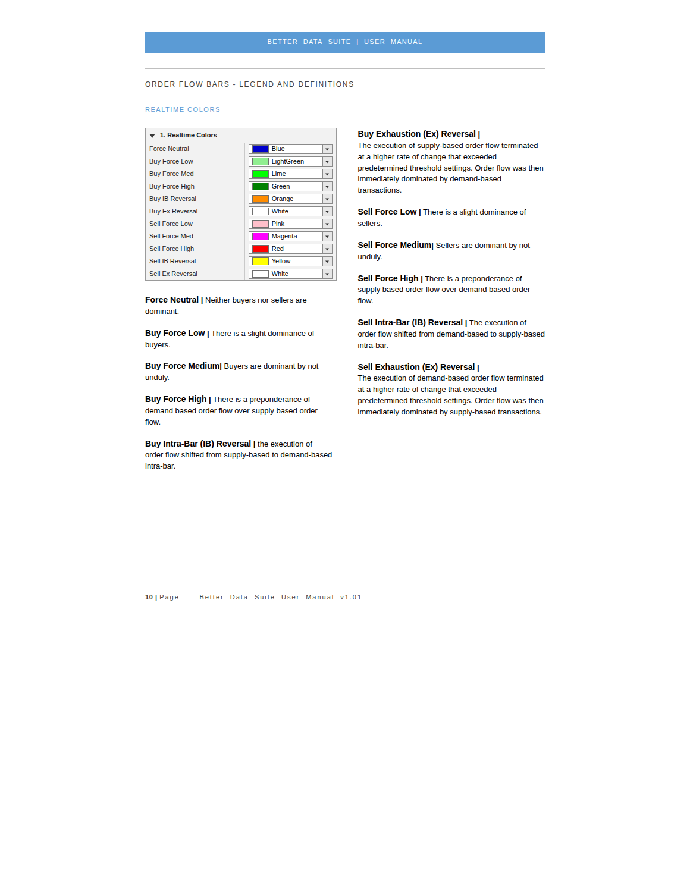BETTER DATA SUITE | USER MANUAL
ORDER FLOW BARS - LEGEND AND DEFINITIONS
REALTIME COLORS
1. Realtime Colors
| Force Neutral | Blue |
| Buy Force Low | LightGreen |
| Buy Force Med | Lime |
| Buy Force High | Green |
| Buy IB Reversal | Orange |
| Buy Ex Reversal | White |
| Sell Force Low | Pink |
| Sell Force Med | Magenta |
| Sell Force High | Red |
| Sell IB Reversal | Yellow |
| Sell Ex Reversal | White |
Force Neutral | Neither buyers nor sellers are dominant.
Buy Force Low | There is a slight dominance of buyers.
Buy Force Medium| Buyers are dominant by not unduly.
Buy Force High | There is a preponderance of demand based order flow over supply based order flow.
Buy Intra-Bar (IB) Reversal | the execution of order flow shifted from supply-based to demand-based intra-bar.
Buy Exhaustion (Ex) Reversal |
The execution of supply-based order flow terminated at a higher rate of change that exceeded predetermined threshold settings. Order flow was then immediately dominated by demand-based transactions.
Sell Force Low | There is a slight dominance of sellers.
Sell Force Medium| Sellers are dominant by not unduly.
Sell Force High | There is a preponderance of supply based order flow over demand based order flow.
Sell Intra-Bar (IB) Reversal | The execution of order flow shifted from demand-based to supply-based intra-bar.
Sell Exhaustion (Ex) Reversal |
The execution of demand-based order flow terminated at a higher rate of change that exceeded predetermined threshold settings. Order flow was then immediately dominated by supply-based transactions.
10 | Page
Better Data Suite User Manual v1.01